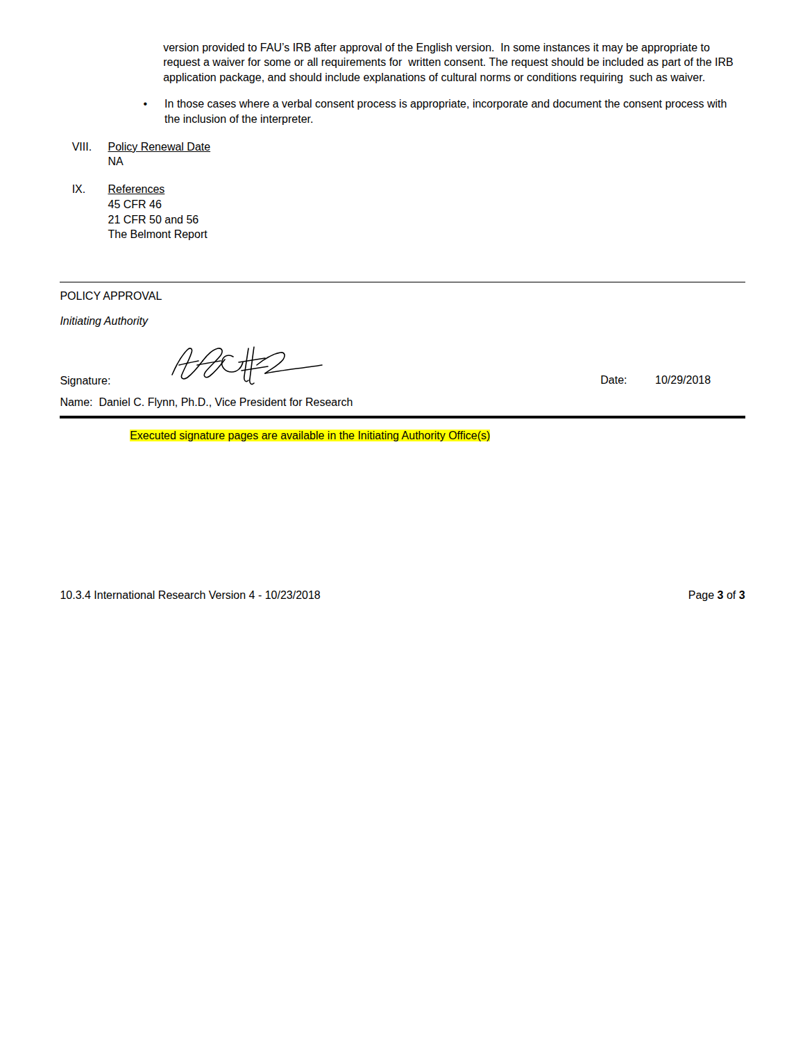version provided to FAU’s IRB after approval of the English version. In some instances it may be appropriate to request a waiver for some or all requirements for written consent. The request should be included as part of the IRB application package, and should include explanations of cultural norms or conditions requiring such as waiver.
•
In those cases where a verbal consent process is appropriate, incorporate and document the consent process with the inclusion of the interpreter.
VIII.
Policy Renewal Date
NA
IX.
References
45 CFR 46
21 CFR 50 and 56
The Belmont Report
POLICY APPROVAL
Initiating Authority
Signature:
Date:
10/29/2018
Name: Daniel C. Flynn, Ph.D., Vice President for Research
Executed signature pages are available in the Initiating Authority Office(s)
10.3.4 International Research Version 4 - 10/23/2018
Page 3 of 3